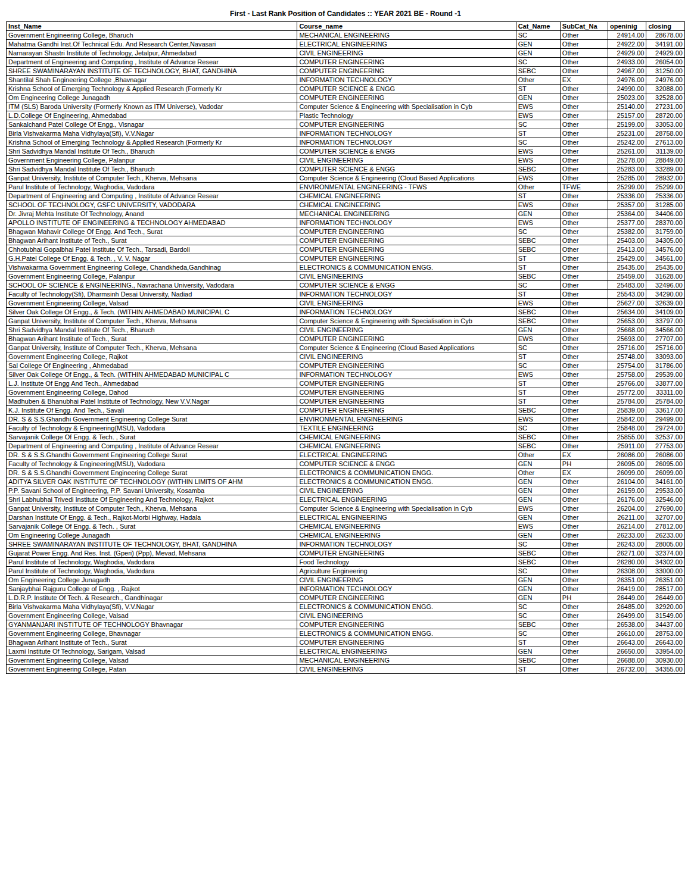First - Last Rank Position of Candidates :: YEAR 2021 BE - Round -1
| Inst_Name | Course_name | Cat_Name | SubCat_Na | openinig | closing |
| --- | --- | --- | --- | --- | --- |
| Government Engineering College, Bharuch | MECHANICAL ENGINEERING | SC | Other | 24914.00 | 28678.00 |
| Mahatma Gandhi Inst.Of Technical Edu. And Research Center,Navasari | ELECTRICAL ENGINEERING | GEN | Other | 24922.00 | 34191.00 |
| Narnarayan Shastri Institute of Technology, Jetalpur, Ahmedabad | CIVIL ENGINEERING | GEN | Other | 24929.00 | 24929.00 |
| Department of Engineering and Computing , Institute of Advance Resear | COMPUTER ENGINEERING | SC | Other | 24933.00 | 26054.00 |
| SHREE SWAMINARAYAN INSTITUTE OF TECHNOLOGY, BHAT, GANDHINA | COMPUTER ENGINEERING | SEBC | Other | 24967.00 | 31250.00 |
| Shantilal Shah Engineering College ,Bhavnagar | INFORMATION TECHNOLOGY | Other | EX | 24976.00 | 24976.00 |
| Krishna School of Emerging Technology & Applied Research (Formerly Kr | COMPUTER SCIENCE & ENGG | ST | Other | 24990.00 | 32088.00 |
| Om Engineering College Junagadh | COMPUTER ENGINEERING | GEN | Other | 25023.00 | 32528.00 |
| ITM (SLS) Baroda University (Formerly Known as ITM Universe), Vadodar | Computer Science & Engineering with Specialisation in Cyb | EWS | Other | 25140.00 | 27231.00 |
| L.D.College Of Engineering, Ahmedabad | Plastic Technology | EWS | Other | 25157.00 | 28720.00 |
| Sankalchand Patel College Of Engg., Visnagar | COMPUTER ENGINEERING | SC | Other | 25199.00 | 33053.00 |
| Birla Vishvakarma Maha Vidhylaya(Sfi), V.V.Nagar | INFORMATION TECHNOLOGY | ST | Other | 25231.00 | 28758.00 |
| Krishna School of Emerging Technology & Applied Research (Formerly Kr | INFORMATION TECHNOLOGY | SC | Other | 25242.00 | 27613.00 |
| Shri Sadvidhya Mandal Institute Of Tech., Bharuch | COMPUTER SCIENCE & ENGG | EWS | Other | 25261.00 | 31139.00 |
| Government Engineering College, Palanpur | CIVIL ENGINEERING | EWS | Other | 25278.00 | 28849.00 |
| Shri Sadvidhya Mandal Institute Of Tech., Bharuch | COMPUTER SCIENCE & ENGG | SEBC | Other | 25283.00 | 33289.00 |
| Ganpat University, Institute of Computer Tech., Kherva, Mehsana | Computer Science & Engineering (Cloud Based Applications | EWS | Other | 25285.00 | 28932.00 |
| Parul Institute of Technology, Waghodia, Vadodara | ENVIRONMENTAL ENGINEERING - TFWS | Other | TFWE | 25299.00 | 25299.00 |
| Department of Engineering and Computing , Institute of Advance Resear | CHEMICAL ENGINEERING | ST | Other | 25336.00 | 25336.00 |
| SCHOOL OF TECHNOLOGY, GSFC UNIVERSITY, VADODARA | CHEMICAL ENGINEERING | EWS | Other | 25357.00 | 31285.00 |
| Dr. Jivraj Mehta Institute Of Technology, Anand | MECHANICAL ENGINEERING | GEN | Other | 25364.00 | 34406.00 |
| APOLLO INSTITUTE OF ENGINEERING & TECHNOLOGY AHMEDABAD | INFORMATION TECHNOLOGY | EWS | Other | 25377.00 | 28370.00 |
| Bhagwan Mahavir College Of Engg. And Tech., Surat | COMPUTER ENGINEERING | SC | Other | 25382.00 | 31759.00 |
| Bhagwan Arihant Institute of Tech., Surat | COMPUTER ENGINEERING | SEBC | Other | 25403.00 | 34305.00 |
| Chhotubhai Gopalbhai Patel Institute Of Tech., Tarsadi, Bardoli | COMPUTER ENGINEERING | SEBC | Other | 25413.00 | 34576.00 |
| G.H.Patel College Of Engg. & Tech. , V. V. Nagar | COMPUTER ENGINEERING | ST | Other | 25429.00 | 34561.00 |
| Vishwakarma Government Engineering College, Chandkheda,Gandhinag | ELECTRONICS & COMMUNICATION ENGG. | ST | Other | 25435.00 | 25435.00 |
| Government Engineering College, Palanpur | CIVIL ENGINEERING | SEBC | Other | 25459.00 | 31628.00 |
| SCHOOL OF SCIENCE & ENGINEERING., Navrachana University, Vadodara | COMPUTER SCIENCE & ENGG | SC | Other | 25483.00 | 32496.00 |
| Faculty of Technology(Sfi), Dharmsinh Desai University, Nadiad | INFORMATION TECHNOLOGY | ST | Other | 25543.00 | 34290.00 |
| Government Engineering College, Valsad | CIVIL ENGINEERING | EWS | Other | 25627.00 | 32639.00 |
| Silver Oak College Of Engg., & Tech. (WITHIN AHMEDABAD MUNICIPAL C | INFORMATION TECHNOLOGY | SEBC | Other | 25634.00 | 34109.00 |
| Ganpat University, Institute of Computer Tech., Kherva, Mehsana | Computer Science & Engineering with Specialisation in Cyb | SEBC | Other | 25653.00 | 33797.00 |
| Shri Sadvidhya Mandal Institute Of Tech., Bharuch | CIVIL ENGINEERING | GEN | Other | 25668.00 | 34566.00 |
| Bhagwan Arihant Institute of Tech., Surat | COMPUTER ENGINEERING | EWS | Other | 25693.00 | 27707.00 |
| Ganpat University, Institute of Computer Tech., Kherva, Mehsana | Computer Science & Engineering (Cloud Based Applications | SC | Other | 25716.00 | 25716.00 |
| Government Engineering College, Rajkot | CIVIL ENGINEERING | ST | Other | 25748.00 | 33093.00 |
| Sal College Of Engineering , Ahmedabad | COMPUTER ENGINEERING | SC | Other | 25754.00 | 31786.00 |
| Silver Oak College Of Engg., & Tech. (WITHIN AHMEDABAD MUNICIPAL C | INFORMATION TECHNOLOGY | EWS | Other | 25758.00 | 29539.00 |
| L.J. Institute Of Engg And Tech., Ahmedabad | COMPUTER ENGINEERING | ST | Other | 25766.00 | 33877.00 |
| Government Engineering College, Dahod | COMPUTER ENGINEERING | ST | Other | 25772.00 | 33311.00 |
| Madhuben & Bhanubhai Patel Institute of Technology, New V.V.Nagar | COMPUTER ENGINEERING | ST | Other | 25784.00 | 25784.00 |
| K.J. Institute Of Engg. And Tech., Savali | COMPUTER ENGINEERING | SEBC | Other | 25839.00 | 33617.00 |
| DR. S & S.S.Ghandhi Government Engineering College Surat | ENVIRONMENTAL ENGINEERING | EWS | Other | 25842.00 | 29499.00 |
| Faculty of Technology & Engineering(MSU), Vadodara | TEXTILE ENGINEERING | SC | Other | 25848.00 | 29724.00 |
| Sarvajanik College Of Engg. & Tech. , Surat | CHEMICAL ENGINEERING | SEBC | Other | 25855.00 | 32537.00 |
| Department of Engineering and Computing , Institute of Advance Resear | CHEMICAL ENGINEERING | SEBC | Other | 25911.00 | 27753.00 |
| DR. S & S.S.Ghandhi Government Engineering College Surat | ELECTRICAL ENGINEERING | Other | EX | 26086.00 | 26086.00 |
| Faculty of Technology & Engineering(MSU), Vadodara | COMPUTER SCIENCE & ENGG | GEN | PH | 26095.00 | 26095.00 |
| DR. S & S.S.Ghandhi Government Engineering College Surat | ELECTRONICS & COMMUNICATION ENGG. | Other | EX | 26099.00 | 26099.00 |
| ADITYA SILVER OAK INSTITUTE OF TECHNOLOGY (WITHIN LIMITS OF AHM | ELECTRONICS & COMMUNICATION ENGG. | GEN | Other | 26104.00 | 34161.00 |
| P.P. Savani School of Engineering, P.P. Savani University, Kosamba | CIVIL ENGINEERING | GEN | Other | 26159.00 | 29533.00 |
| Shri Labhubhai Trivedi Institute Of Engineering And Technology, Rajkot | ELECTRICAL ENGINEERING | GEN | Other | 26176.00 | 32546.00 |
| Ganpat University, Institute of Computer Tech., Kherva, Mehsana | Computer Science & Engineering with Specialisation in Cyb | EWS | Other | 26204.00 | 27690.00 |
| Darshan Institute Of Engg. & Tech., Rajkot-Morbi Highway, Hadala | ELECTRICAL ENGINEERING | GEN | Other | 26211.00 | 32707.00 |
| Sarvajanik College Of Engg. & Tech. , Surat | CHEMICAL ENGINEERING | EWS | Other | 26214.00 | 27812.00 |
| Om Engineering College Junagadh | CHEMICAL ENGINEERING | GEN | Other | 26233.00 | 26233.00 |
| SHREE SWAMINARAYAN INSTITUTE OF TECHNOLOGY, BHAT, GANDHINA | INFORMATION TECHNOLOGY | SC | Other | 26243.00 | 28005.00 |
| Gujarat Power Engg. And Res. Inst. (Gperi) (Ppp), Mevad, Mehsana | COMPUTER ENGINEERING | SEBC | Other | 26271.00 | 32374.00 |
| Parul Institute of Technology, Waghodia, Vadodara | Food Technology | SEBC | Other | 26280.00 | 34302.00 |
| Parul Institute of Technology, Waghodia, Vadodara | Agriculture Engineering | SC | Other | 26308.00 | 33000.00 |
| Om Engineering College Junagadh | CIVIL ENGINEERING | GEN | Other | 26351.00 | 26351.00 |
| Sanjaybhai Rajguru College of Engg. , Rajkot | INFORMATION TECHNOLOGY | GEN | Other | 26419.00 | 28517.00 |
| L.D.R.P. Institute Of Tech. & Research., Gandhinagar | COMPUTER ENGINEERING | GEN | PH | 26449.00 | 26449.00 |
| Birla Vishvakarma Maha Vidhylaya(Sfi), V.V.Nagar | ELECTRONICS & COMMUNICATION ENGG. | SC | Other | 26485.00 | 32920.00 |
| Government Engineering College, Valsad | CIVIL ENGINEERING | SC | Other | 26499.00 | 31549.00 |
| GYANMANJARI INSTITUTE OF TECHNOLOGY Bhavnagar | COMPUTER ENGINEERING | SEBC | Other | 26538.00 | 34437.00 |
| Government Engineering College, Bhavnagar | ELECTRONICS & COMMUNICATION ENGG. | SC | Other | 26610.00 | 28753.00 |
| Bhagwan Arihant Institute of Tech., Surat | COMPUTER ENGINEERING | ST | Other | 26643.00 | 26643.00 |
| Laxmi Institute Of Technology, Sarigam, Valsad | ELECTRICAL ENGINEERING | GEN | Other | 26650.00 | 33954.00 |
| Government Engineering College, Valsad | MECHANICAL ENGINEERING | SEBC | Other | 26688.00 | 30930.00 |
| Government Engineering College, Patan | CIVIL ENGINEERING | ST | Other | 26732.00 | 34355.00 |